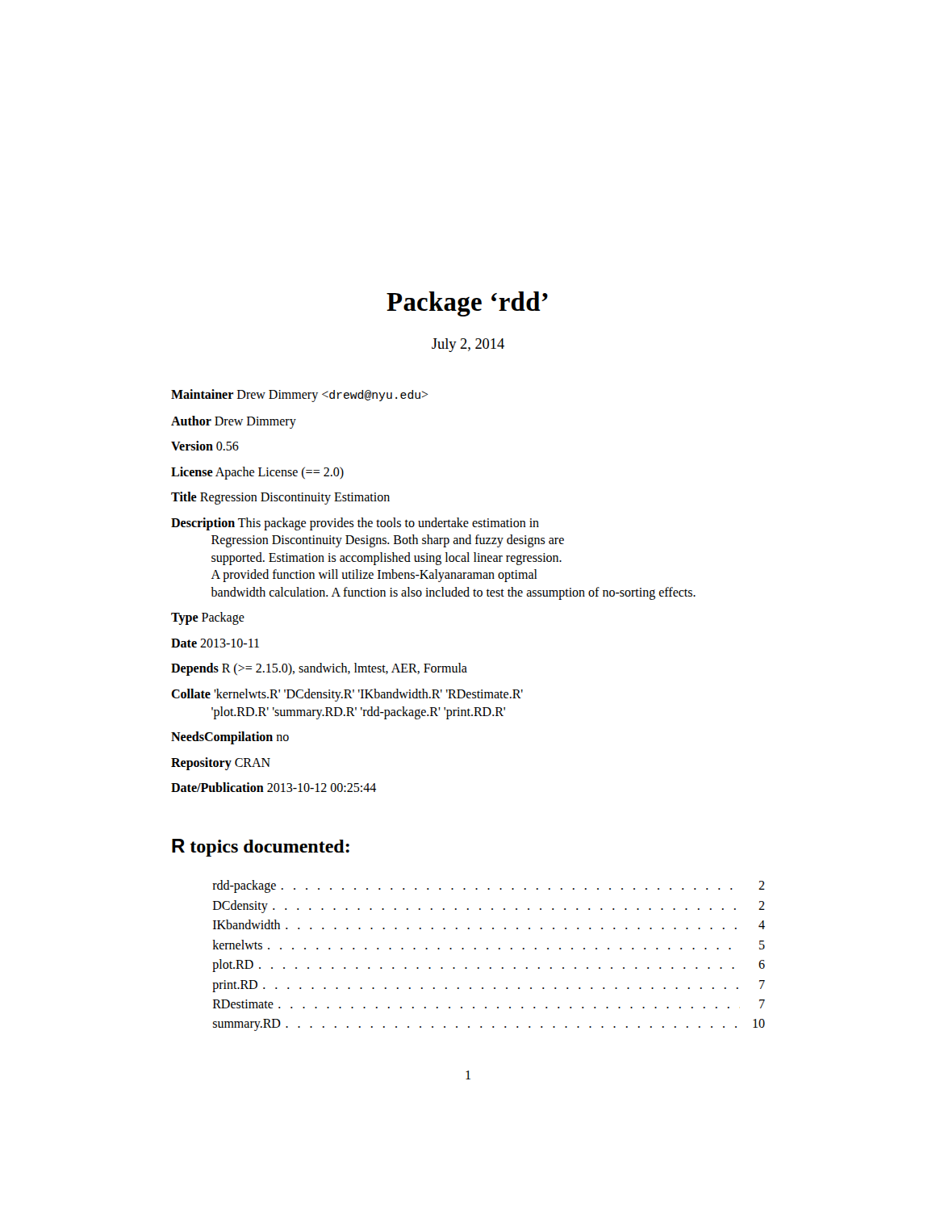Package ‘rdd’
July 2, 2014
Maintainer Drew Dimmery <drewd@nyu.edu>
Author Drew Dimmery
Version 0.56
License Apache License (== 2.0)
Title Regression Discontinuity Estimation
Description This package provides the tools to undertake estimation in Regression Discontinuity Designs. Both sharp and fuzzy designs are supported. Estimation is accomplished using local linear regression. A provided function will utilize Imbens-Kalyanaraman optimal bandwidth calculation. A function is also included to test the assumption of no-sorting effects.
Type Package
Date 2013-10-11
Depends R (>= 2.15.0), sandwich, lmtest, AER, Formula
Collate 'kernelwts.R' 'DCdensity.R' 'IKbandwidth.R' 'RDestimate.R' 'plot.RD.R' 'summary.RD.R' 'rdd-package.R' 'print.RD.R'
NeedsCompilation no
Repository CRAN
Date/Publication 2013-10-12 00:25:44
R topics documented:
rdd-package. . . . . . . . . . . . . . . . . . . . . . . . . . . . . . . . . . . . . . . . . . . . . . 2
DCdensity. . . . . . . . . . . . . . . . . . . . . . . . . . . . . . . . . . . . . . . . . . . . . . . 2
IKbandwidth. . . . . . . . . . . . . . . . . . . . . . . . . . . . . . . . . . . . . . . . . . . . . 4
kernelwts. . . . . . . . . . . . . . . . . . . . . . . . . . . . . . . . . . . . . . . . . . . . . . . 5
plot.RD. . . . . . . . . . . . . . . . . . . . . . . . . . . . . . . . . . . . . . . . . . . . . . . . 6
print.RD. . . . . . . . . . . . . . . . . . . . . . . . . . . . . . . . . . . . . . . . . . . . . . . 7
RDestimate. . . . . . . . . . . . . . . . . . . . . . . . . . . . . . . . . . . . . . . . . . . . . . 7
summary.RD. . . . . . . . . . . . . . . . . . . . . . . . . . . . . . . . . . . . . . . . . . . . 10
1